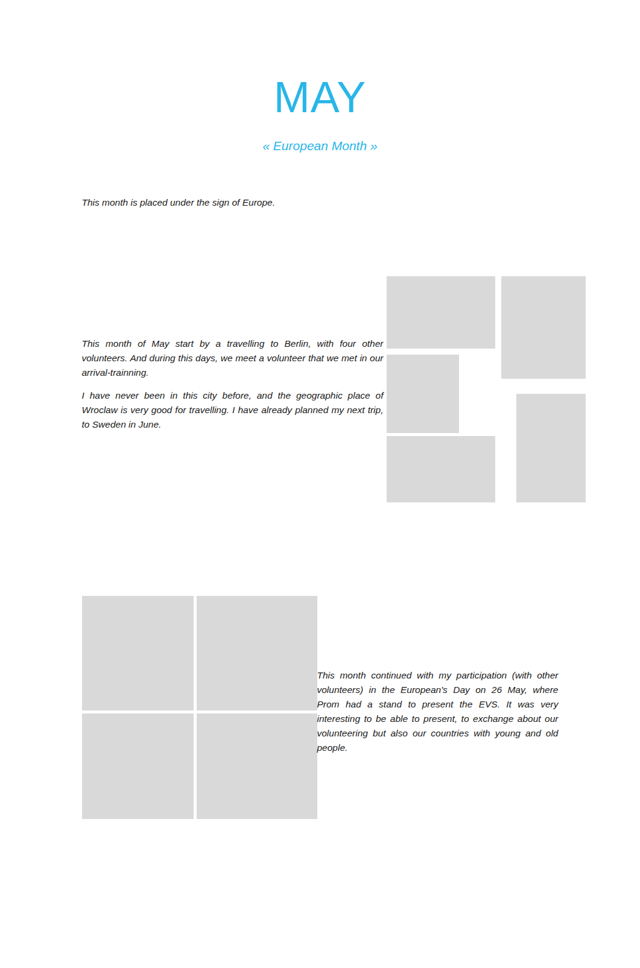MAY
« European Month »
This month is placed under the sign of Europe.
This month of May start by a travelling to Berlin, with four other volunteers. And during this days, we meet a volunteer that we met in our arrival-trainning.
I have never been in this city before, and the geographic place of Wroclaw is very good for travelling. I have already planned my next trip, to Sweden in June.
This month continued with my participation (with other volunteers) in the European's Day on 26 May, where Prom had a stand to present the EVS. It was very interesting to be able to present, to exchange about our volunteering but also our countries with young and old people.